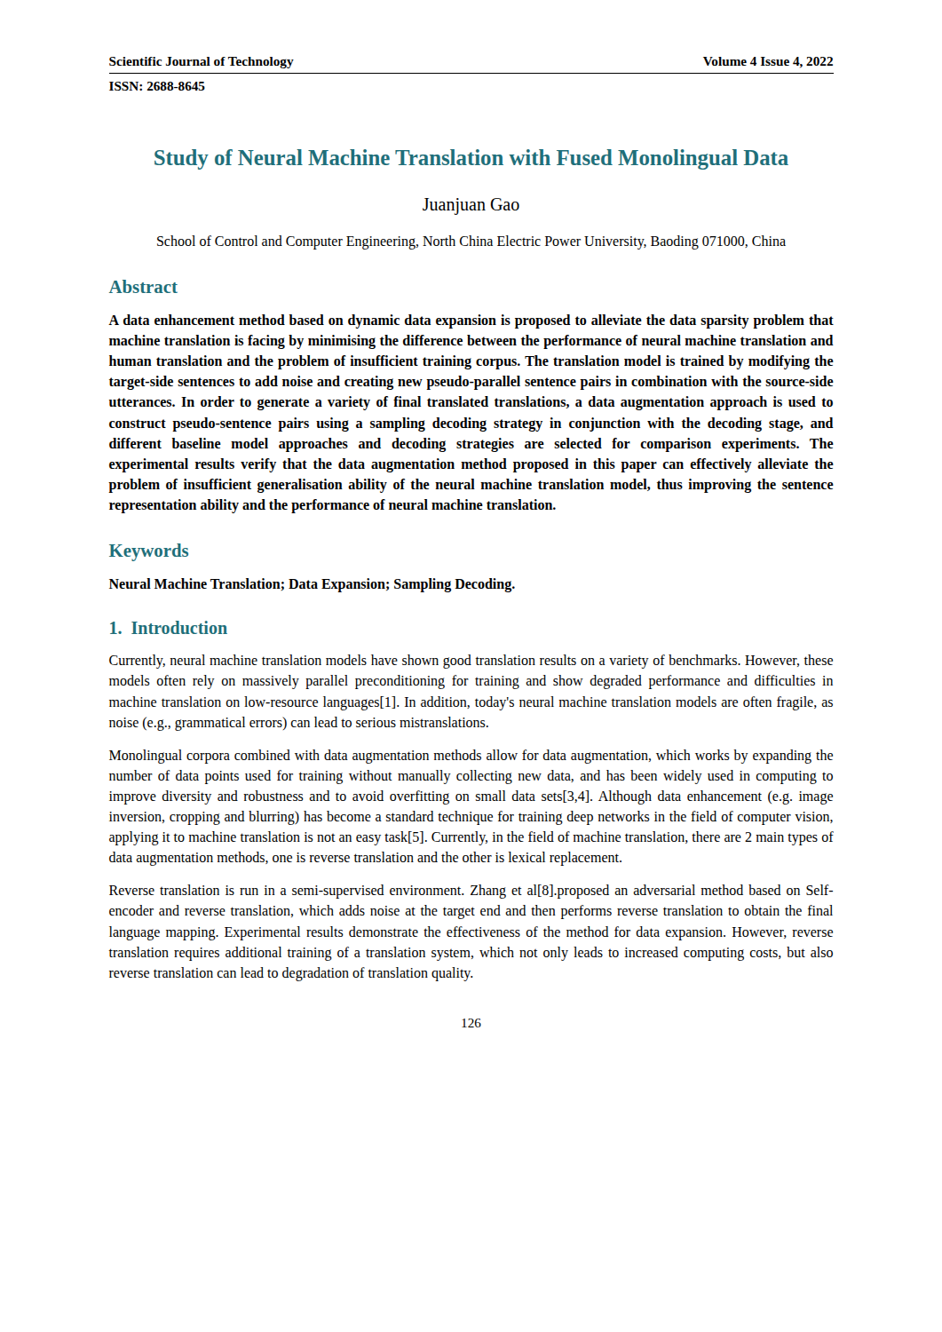Scientific Journal of Technology
Volume 4 Issue 4, 2022
ISSN: 2688-8645
Study of Neural Machine Translation with Fused Monolingual Data
Juanjuan Gao
School of Control and Computer Engineering, North China Electric Power University, Baoding 071000, China
Abstract
A data enhancement method based on dynamic data expansion is proposed to alleviate the data sparsity problem that machine translation is facing by minimising the difference between the performance of neural machine translation and human translation and the problem of insufficient training corpus. The translation model is trained by modifying the target-side sentences to add noise and creating new pseudo-parallel sentence pairs in combination with the source-side utterances. In order to generate a variety of final translated translations, a data augmentation approach is used to construct pseudo-sentence pairs using a sampling decoding strategy in conjunction with the decoding stage, and different baseline model approaches and decoding strategies are selected for comparison experiments. The experimental results verify that the data augmentation method proposed in this paper can effectively alleviate the problem of insufficient generalisation ability of the neural machine translation model, thus improving the sentence representation ability and the performance of neural machine translation.
Keywords
Neural Machine Translation; Data Expansion; Sampling Decoding.
1. Introduction
Currently, neural machine translation models have shown good translation results on a variety of benchmarks. However, these models often rely on massively parallel preconditioning for training and show degraded performance and difficulties in machine translation on low-resource languages[1]. In addition, today's neural machine translation models are often fragile, as noise (e.g., grammatical errors) can lead to serious mistranslations.
Monolingual corpora combined with data augmentation methods allow for data augmentation, which works by expanding the number of data points used for training without manually collecting new data, and has been widely used in computing to improve diversity and robustness and to avoid overfitting on small data sets[3,4]. Although data enhancement (e.g. image inversion, cropping and blurring) has become a standard technique for training deep networks in the field of computer vision, applying it to machine translation is not an easy task[5]. Currently, in the field of machine translation, there are 2 main types of data augmentation methods, one is reverse translation and the other is lexical replacement.
Reverse translation is run in a semi-supervised environment. Zhang et al[8].proposed an adversarial method based on Self-encoder and reverse translation, which adds noise at the target end and then performs reverse translation to obtain the final language mapping. Experimental results demonstrate the effectiveness of the method for data expansion. However, reverse translation requires additional training of a translation system, which not only leads to increased computing costs, but also reverse translation can lead to degradation of translation quality.
126